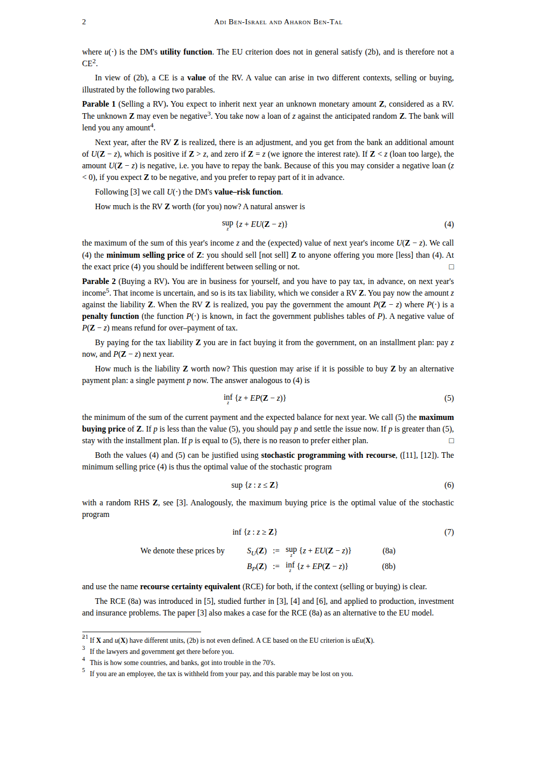2 Adi Ben-Israel and Aharon Ben-Tal
where u(·) is the DM's utility function. The EU criterion does not in general satisfy (2b), and is therefore not a CE2.
In view of (2b), a CE is a value of the RV. A value can arise in two different contexts, selling or buying, illustrated by the following two parables.
Parable 1 (Selling a RV). You expect to inherit next year an unknown monetary amount Z, considered as a RV. The unknown Z may even be negative3. You take now a loan of z against the anticipated random Z. The bank will lend you any amount4.
Next year, after the RV Z is realized, there is an adjustment, and you get from the bank an additional amount of U(Z − z), which is positive if Z > z, and zero if Z = z (we ignore the interest rate). If Z < z (loan too large), the amount U(Z − z) is negative, i.e. you have to repay the bank. Because of this you may consider a negative loan (z < 0), if you expect Z to be negative, and you prefer to repay part of it in advance.
Following [3] we call U(·) the DM's value–risk function.
How much is the RV Z worth (for you) now? A natural answer is
sup z {z + EU(Z − z)}
(4)
the maximum of the sum of this year's income z and the (expected) value of next year's income U(Z − z). We call (4) the minimum selling price of Z: you should sell [not sell] Z to anyone offering you more [less] than (4). At the exact price (4) you should be indifferent between selling or not. □
Parable 2 (Buying a RV). You are in business for yourself, and you have to pay tax, in advance, on next year's income5. That income is uncertain, and so is its tax liability, which we consider a RV Z. You pay now the amount z against the liability Z. When the RV Z is realized, you pay the government the amount P(Z − z) where P(·) is a penalty function (the function P(·) is known, in fact the government publishes tables of P). A negative value of P(Z − z) means refund for over–payment of tax.
By paying for the tax liability Z you are in fact buying it from the government, on an installment plan: pay z now, and P(Z − z) next year.
How much is the liability Z worth now? This question may arise if it is possible to buy Z by an alternative payment plan: a single payment p now. The answer analogous to (4) is
inf z {z + EP(Z − z)}
(5)
the minimum of the sum of the current payment and the expected balance for next year. We call (5) the maximum buying price of Z. If p is less than the value (5), you should pay p and settle the issue now. If p is greater than (5), stay with the installment plan. If p is equal to (5), there is no reason to prefer either plan. □
Both the values (4) and (5) can be justified using stochastic programming with recourse, ([11], [12]). The minimum selling price (4) is thus the optimal value of the stochastic program
sup {z : z ≤ Z}
(6)
with a random RHS Z, see [3]. Analogously, the maximum buying price is the optimal value of the stochastic program
inf {z : z ≥ Z}
(7)
| We denote these prices by | S U ( Z ) | := | sup z { z + EU ( Z − z )} | (8a) |
| | B P ( Z ) | := | inf z { z + EP ( Z − z )} | (8b) |
and use the name recourse certainty equivalent (RCE) for both, if the context (selling or buying) is clear.
The RCE (8a) was introduced in [5], studied further in [3], [4] and [6], and applied to production, investment and insurance problems. The paper [3] also makes a case for the RCE (8a) as an alternative to the EU model.
2If X and u(X) have different units, (2b) is not even defined. A CE based on the EU criterion is u−1Eu(X).
3If the lawyers and government get there before you.
4This is how some countries, and banks, got into trouble in the 70's.
5If you are an employee, the tax is withheld from your pay, and this parable may be lost on you.